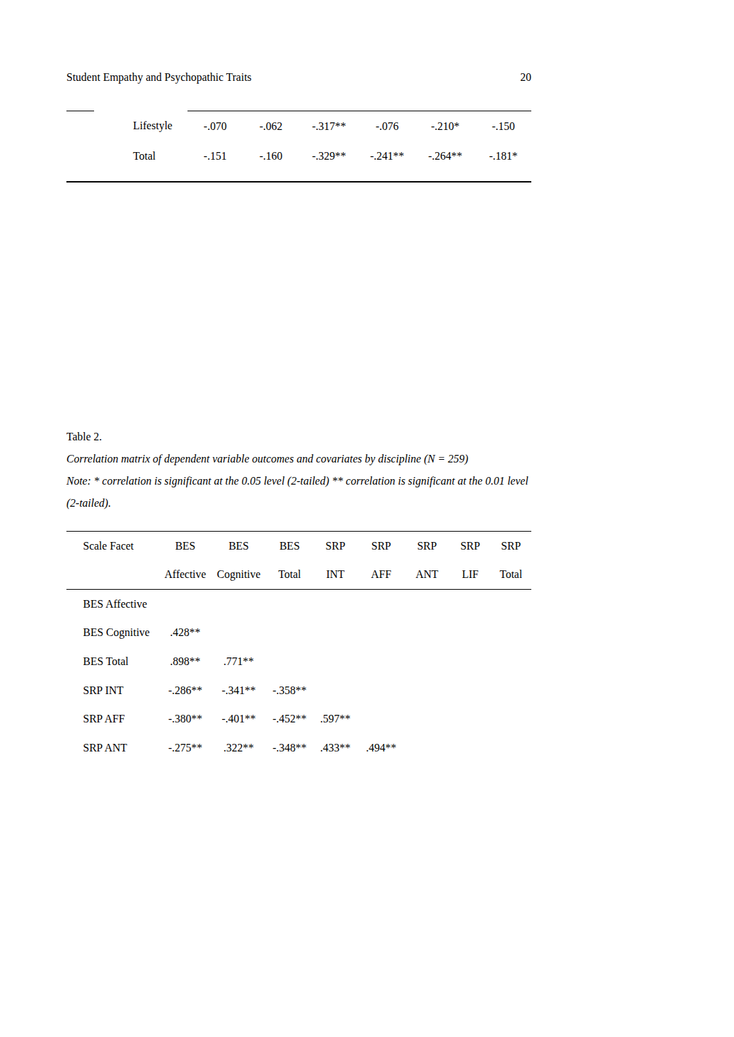Student Empathy and Psychopathic Traits 20
| | Lifestyle | -.070 | -.062 | -.317** | -.076 | -.210* | -.150 |
| | Total | -.151 | -.160 | -.329** | -.241** | -.264** | -.181* |
Table 2.
Correlation matrix of dependent variable outcomes and covariates by discipline (N = 259)
Note: * correlation is significant at the 0.05 level (2-tailed) ** correlation is significant at the 0.01 level (2-tailed).
| Scale Facet | BES | BES | BES | SRP | SRP | SRP | SRP | SRP |
| --- | --- | --- | --- | --- | --- | --- | --- | --- |
| | Affective | Cognitive | Total | INT | AFF | ANT | LIF | Total |
| BES Affective | | | | | | | | |
| BES Cognitive | .428** | | | | | | | |
| BES Total | .898** | .771** | | | | | | |
| SRP INT | -.286** | -.341** | -.358** | | | | | |
| SRP AFF | -.380** | -.401** | -.452** | .597** | | | | |
| SRP ANT | -.275** | .322** | -.348** | .433** | .494** | | | |